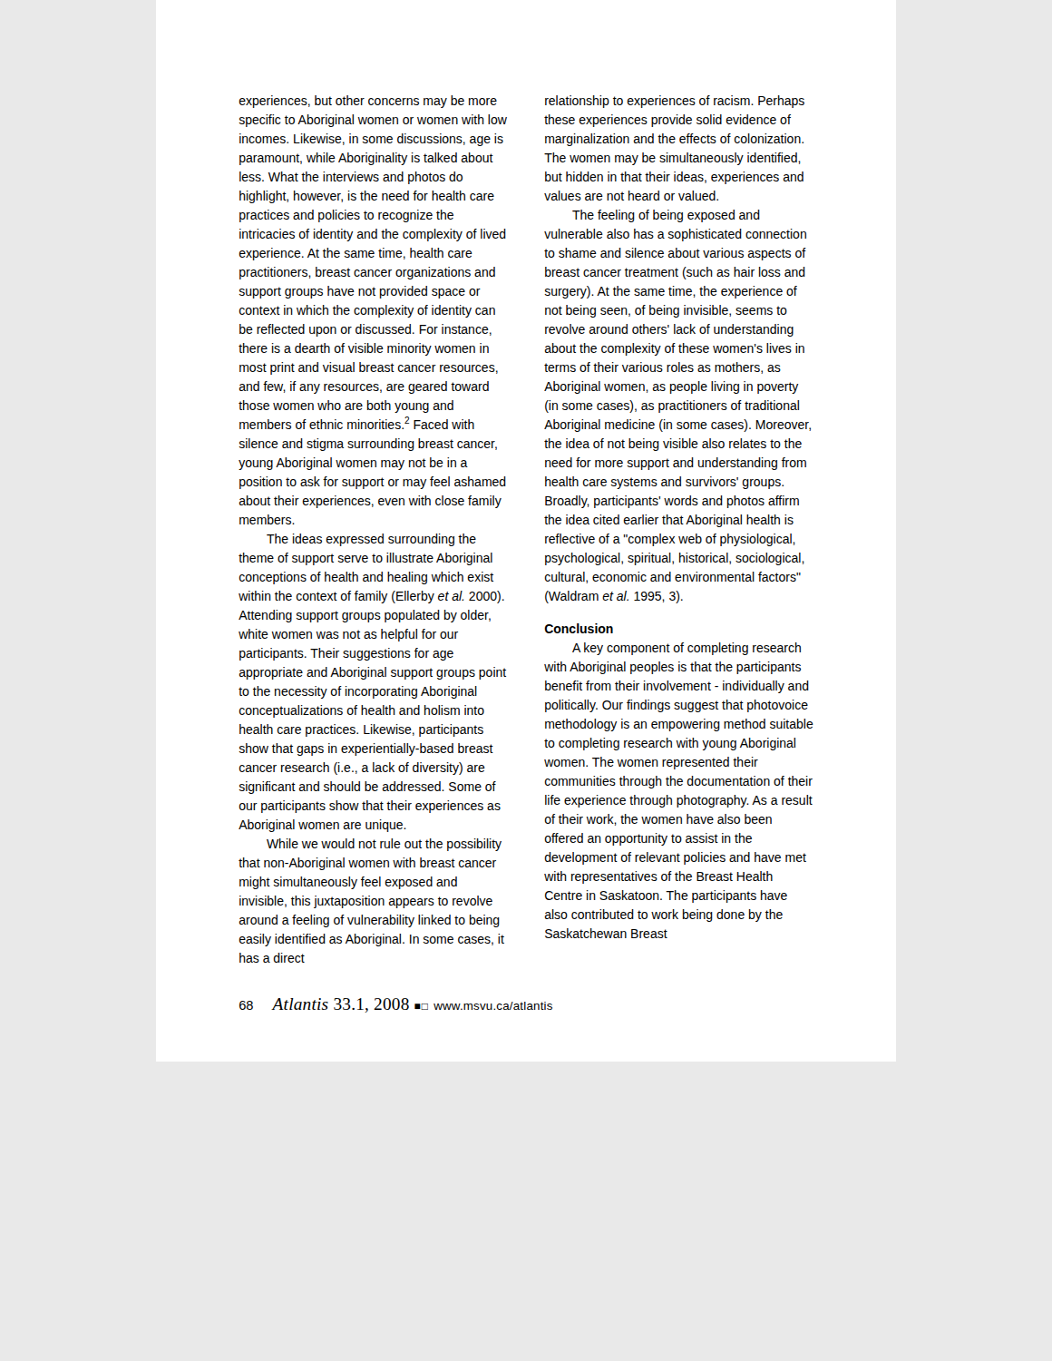experiences, but other concerns may be more specific to Aboriginal women or women with low incomes. Likewise, in some discussions, age is paramount, while Aboriginality is talked about less. What the interviews and photos do highlight, however, is the need for health care practices and policies to recognize the intricacies of identity and the complexity of lived experience. At the same time, health care practitioners, breast cancer organizations and support groups have not provided space or context in which the complexity of identity can be reflected upon or discussed. For instance, there is a dearth of visible minority women in most print and visual breast cancer resources, and few, if any resources, are geared toward those women who are both young and members of ethnic minorities.2 Faced with silence and stigma surrounding breast cancer, young Aboriginal women may not be in a position to ask for support or may feel ashamed about their experiences, even with close family members.
The ideas expressed surrounding the theme of support serve to illustrate Aboriginal conceptions of health and healing which exist within the context of family (Ellerby et al. 2000). Attending support groups populated by older, white women was not as helpful for our participants. Their suggestions for age appropriate and Aboriginal support groups point to the necessity of incorporating Aboriginal conceptualizations of health and holism into health care practices. Likewise, participants show that gaps in experientially-based breast cancer research (i.e., a lack of diversity) are significant and should be addressed. Some of our participants show that their experiences as Aboriginal women are unique.
While we would not rule out the possibility that non-Aboriginal women with breast cancer might simultaneously feel exposed and invisible, this juxtaposition appears to revolve around a feeling of vulnerability linked to being easily identified as Aboriginal. In some cases, it has a direct
relationship to experiences of racism. Perhaps these experiences provide solid evidence of marginalization and the effects of colonization. The women may be simultaneously identified, but hidden in that their ideas, experiences and values are not heard or valued.
The feeling of being exposed and vulnerable also has a sophisticated connection to shame and silence about various aspects of breast cancer treatment (such as hair loss and surgery). At the same time, the experience of not being seen, of being invisible, seems to revolve around others' lack of understanding about the complexity of these women's lives in terms of their various roles as mothers, as Aboriginal women, as people living in poverty (in some cases), as practitioners of traditional Aboriginal medicine (in some cases). Moreover, the idea of not being visible also relates to the need for more support and understanding from health care systems and survivors' groups. Broadly, participants' words and photos affirm the idea cited earlier that Aboriginal health is reflective of a "complex web of physiological, psychological, spiritual, historical, sociological, cultural, economic and environmental factors" (Waldram et al. 1995, 3).
Conclusion
A key component of completing research with Aboriginal peoples is that the participants benefit from their involvement - individually and politically. Our findings suggest that photovoice methodology is an empowering method suitable to completing research with young Aboriginal women. The women represented their communities through the documentation of their life experience through photography. As a result of their work, the women have also been offered an opportunity to assist in the development of relevant policies and have met with representatives of the Breast Health Centre in Saskatoon. The participants have also contributed to work being done by the Saskatchewan Breast
68 Atlantis 33.1, 2008 ■□ www.msvu.ca/atlantis